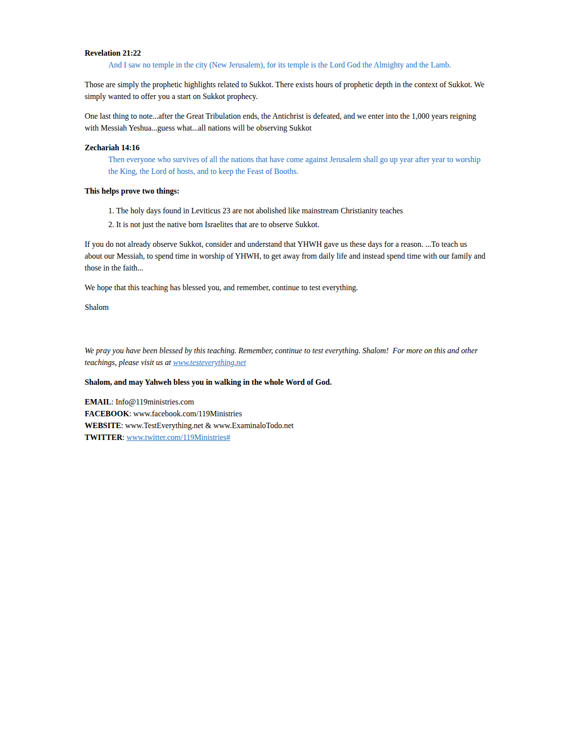Revelation 21:22
And I saw no temple in the city (New Jerusalem), for its temple is the Lord God the Almighty and the Lamb.
Those are simply the prophetic highlights related to Sukkot. There exists hours of prophetic depth in the context of Sukkot. We simply wanted to offer you a start on Sukkot prophecy.
One last thing to note...after the Great Tribulation ends, the Antichrist is defeated, and we enter into the 1,000 years reigning with Messiah Yeshua...guess what...all nations will be observing Sukkot
Zechariah 14:16
Then everyone who survives of all the nations that have come against Jerusalem shall go up year after year to worship the King, the Lord of hosts, and to keep the Feast of Booths.
This helps prove two things:
The holy days found in Leviticus 23 are not abolished like mainstream Christianity teaches
It is not just the native born Israelites that are to observe Sukkot.
If you do not already observe Sukkot, consider and understand that YHWH gave us these days for a reason. ...To teach us about our Messiah, to spend time in worship of YHWH, to get away from daily life and instead spend time with our family and those in the faith...
We hope that this teaching has blessed you, and remember, continue to test everything.
Shalom
We pray you have been blessed by this teaching. Remember, continue to test everything. Shalom! For more on this and other teachings, please visit us at www.testeverything.net
Shalom, and may Yahweh bless you in walking in the whole Word of God.
EMAIL: Info@119ministries.com
FACEBOOK: www.facebook.com/119Ministries
WEBSITE: www.TestEverything.net & www.ExaminaloTodo.net
TWITTER: www.twitter.com/119Ministries#